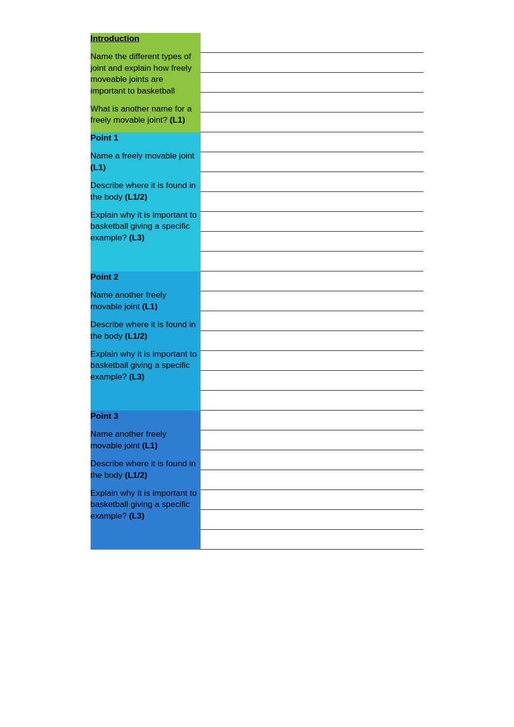| Introduction Name the different types of joint and explain how freely moveable joints are important to basketball What is another name for a freely movable joint? (L1) | |
| Point 1 Name a freely movable joint (L1) Describe where it is found in the body (L1/2) Explain why it is important to basketball giving a specific example? (L3) | |
| Point 2 Name another freely movable joint (L1) Describe where it is found in the body (L1/2) Explain why it is important to basketball giving a specific example? (L3) | |
| Point 3 Name another freely movable joint (L1) Describe where it is found in the body (L1/2) Explain why it is important to basketball giving a specific example? (L3) | |